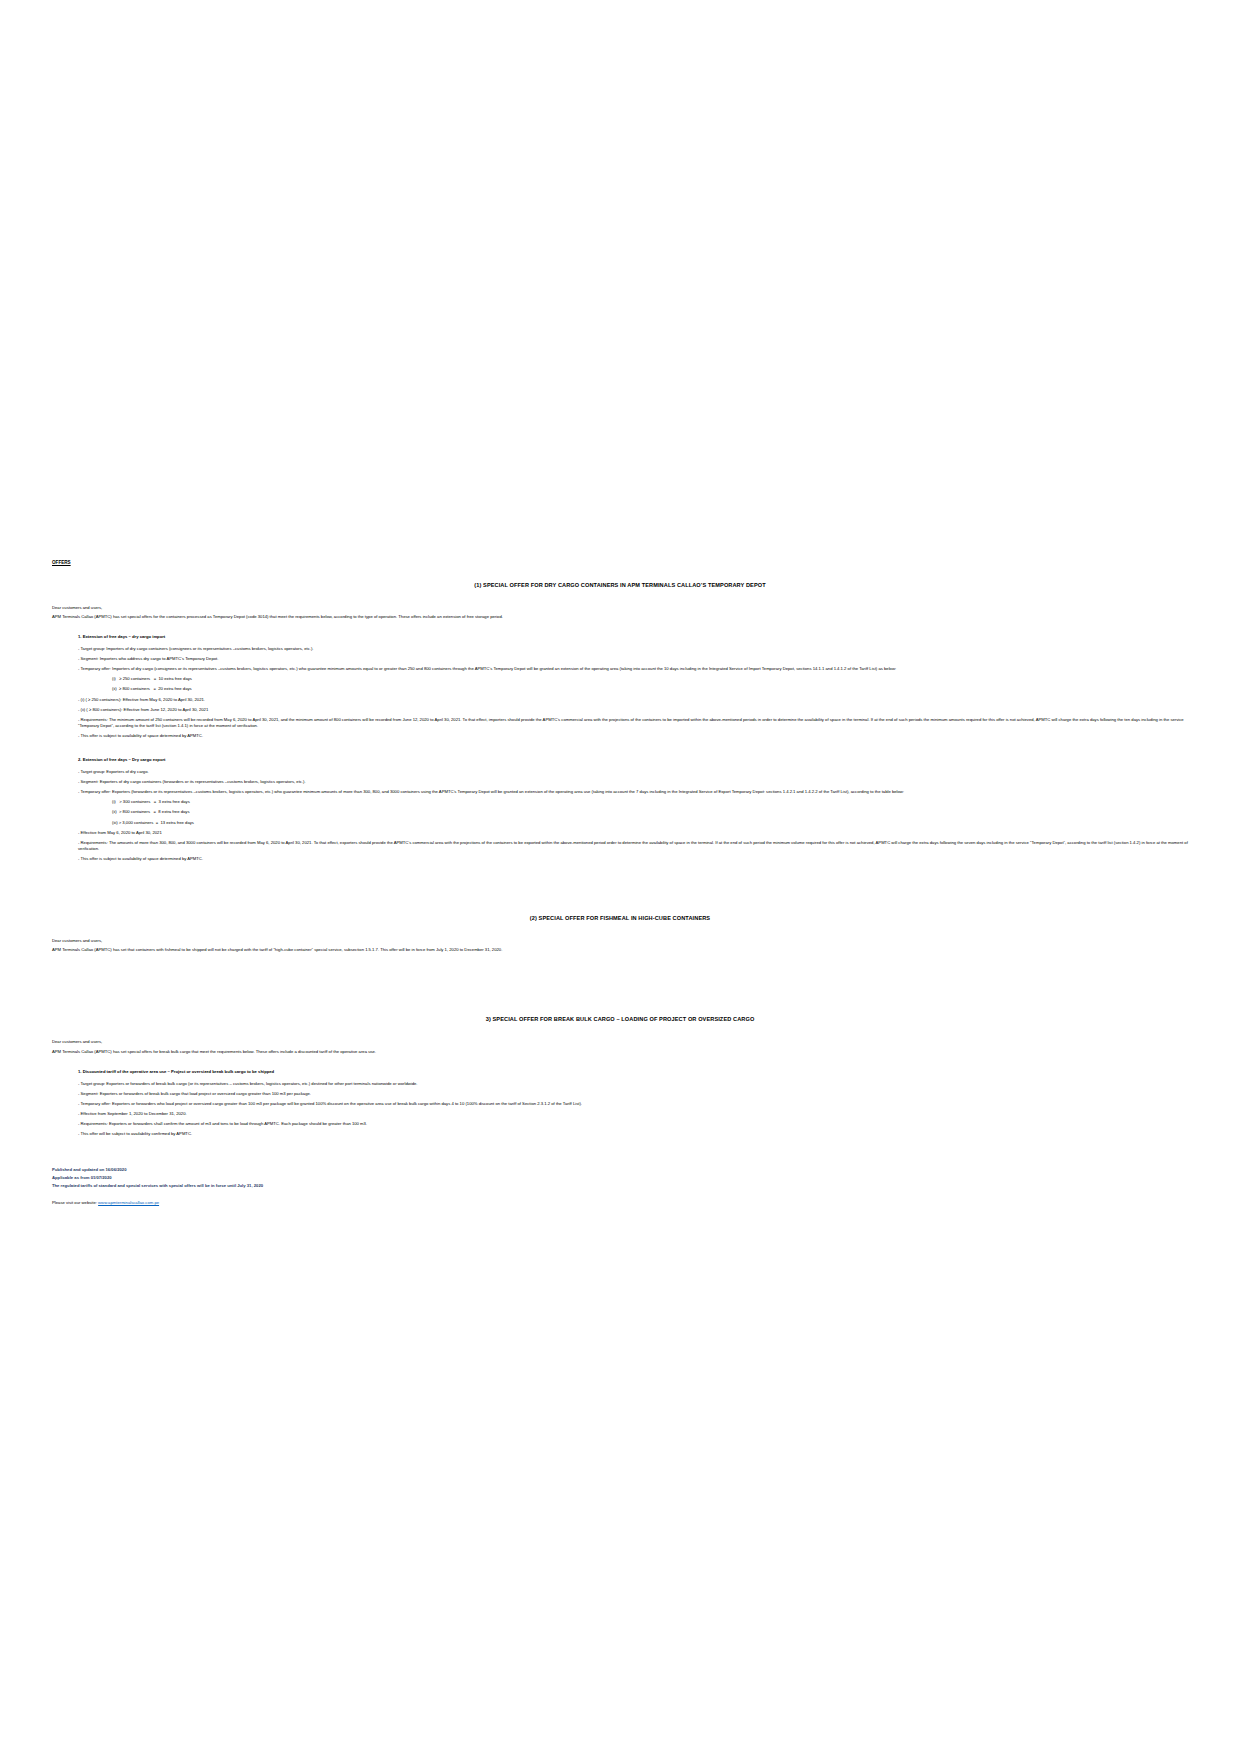OFFERS
(1) SPECIAL OFFER FOR DRY CARGO CONTAINERS IN APM TERMINALS CALLAO’S TEMPORARY DEPOT
Dear customers and users,
APM Terminals Callao (APMTC) has set special offers for the containers processed as Temporary Depot (code 3014) that meet the requirements below, according to the type of operation. These offers include an extension of free storage period.
1. Extension of free days – dry cargo import
- Target group: Importers of dry cargo containers (consignees or its representatives –customs brokers, logistics operators, etc.).
- Segment: Importers who address dry cargo to APMTC’s Temporary Depot.
- Temporary offer: Importers of dry cargo (consignees or its representatives –customs brokers, logistics operators, etc.) who guarantee minimum amounts equal to or greater than 250 and 800 containers through the APMTC’s Temporary Depot will be granted an extension of the operating area (taking into account the 10 days including in the Integrated Service of Import Temporary Depot, sections 14.1.1 and 1.4.1.2 of the Tariff List) as below:
(i) ≥ 250 containers = 10 extra free days
(ii) ≥ 800 containers = 20 extra free days
- (i) ( ≥ 250 containers): Effective from May 6, 2020 to April 30, 2021.
- (ii) ( ≥ 800 containers): Effective from June 12, 2020 to April 30, 2021
- Requirements: The minimum amount of 250 containers will be recorded from May 6, 2020 to April 30, 2021, and the minimum amount of 800 containers will be recorded from June 12, 2020 to April 30, 2021. To that effect, importers should provide the APMTC’s commercial area with the projections of the containers to be imported within the above-mentioned periods in order to determine the availability of space in the terminal. If at the end of such periods the minimum amounts required for this offer is not achieved, APMTC will charge the extra days following the ten days including in the service “Temporary Depot”, according to the tariff list (section 1.4.1) in force at the moment of verification.
- This offer is subject to availability of space determined by APMTC.
2. Extension of free days – Dry cargo export
- Target group: Exporters of dry cargo.
- Segment: Exporters of dry cargo containers (forwarders or its representatives –customs brokers, logistics operators, etc.).
- Temporary offer: Exporters (forwarders or its representatives –customs brokers, logistics operators, etc.) who guarantee minimum amounts of more than 300, 800, and 3000 containers using the APMTC’s Temporary Depot will be granted an extension of the operating area use (taking into account the 7 days including in the Integrated Service of Export Temporary Depot: sections 1.4.2.1 and 1.4.2.2 of the Tariff List), according to the table below:
(i) > 300 containers = 3 extra free days
(ii) > 800 containers = 8 extra free days
(iii) > 3,000 containers = 13 extra free days
- Effective from May 6, 2020 to April 30, 2021
- Requirements: The amounts of more than 300, 800, and 3000 containers will be recorded from May 6, 2020 to April 30, 2021. To that effect, exporters should provide the APMTC’s commercial area with the projections of the containers to be exported within the above-mentioned period order to determine the availability of space in the terminal. If at the end of such period the minimum volume required for this offer is not achieved, APMTC will charge the extra days following the seven days including in the service “Temporary Depot”, according to the tariff list (section 1.4.2) in force at the moment of verification.
- This offer is subject to availability of space determined by APMTC.
(2) SPECIAL OFFER FOR FISHMEAL IN HIGH-CUBE CONTAINERS
Dear customers and users,
APM Terminals Callao (APMTC) has set that containers with fishmeal to be shipped will not be charged with the tariff of “high-cube container” special service, subsection 1.5.1.7. This offer will be in force from July 1, 2020 to December 31, 2020.
3) SPECIAL OFFER FOR BREAK BULK CARGO – LOADING OF PROJECT OR OVERSIZED CARGO
Dear customers and users,
APM Terminals Callao (APMTC) has set special offers for break bulk cargo that meet the requirements below. These offers include a discounted tariff of the operative area use.
1. Discounted tariff of the operative area use – Project or oversized break bulk cargo to be shipped
- Target group: Exporters or forwarders of break bulk cargo (or its representatives – customs brokers, logistics operators, etc.) destined for other port terminals nationwide or worldwide.
- Segment: Exporters or forwarders of break bulk cargo that load project or oversized cargo greater than 100 m3 per package.
- Temporary offer: Exporters or forwarders who load project or oversized cargo greater than 100 m3 per package will be granted 100% discount on the operative area use of break bulk cargo within days 4 to 10 (100% discount on the tariff of Section 2.3.1.2 of the Tariff List).
- Effective from September 1, 2020 to December 31, 2020.
- Requirements: Exporters or forwarders shall confirm the amount of m3 and tons to be load through APMTC. Each package should be greater than 100 m3.
- This offer will be subject to availability confirmed by APMTC.
Published and updated on 16/06/2020
Applicable as from 01/07/2020
The regulated tariffs of standard and special services with special offers will be in force until July 31, 2020
Please visit our website: www.apmterminalscallao.com.pe